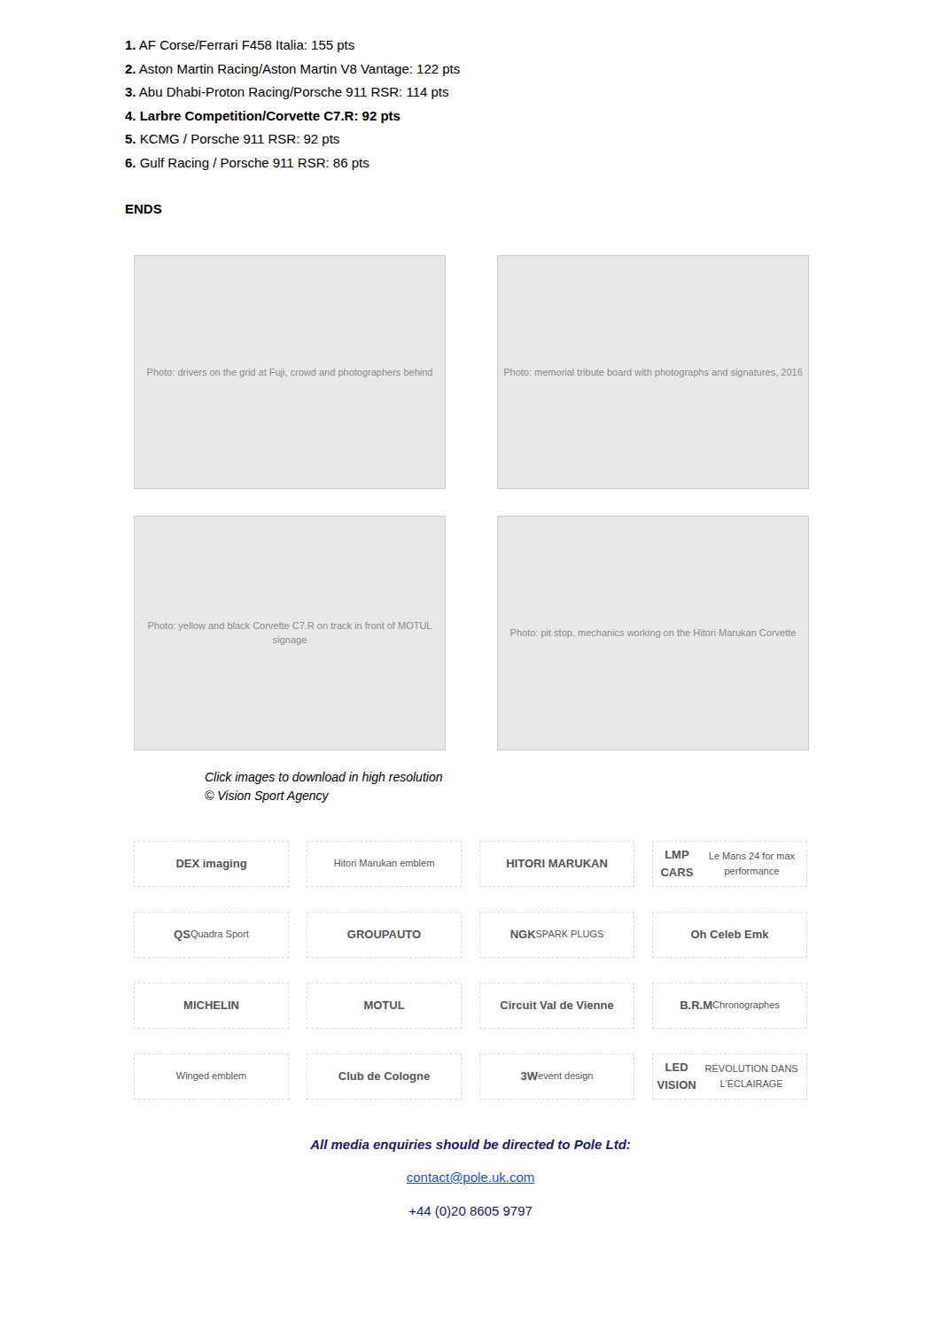1. AF Corse/Ferrari F458 Italia: 155 pts
2. Aston Martin Racing/Aston Martin V8 Vantage: 122 pts
3. Abu Dhabi-Proton Racing/Porsche 911 RSR: 114 pts
4. Larbre Competition/Corvette C7.R: 92 pts
5. KCMG / Porsche 911 RSR: 92 pts
6. Gulf Racing / Porsche 911 RSR: 86 pts
ENDS
Photo: drivers on the grid at Fuji, crowd and photographers behind
Photo: memorial tribute board with photographs and signatures, 2016
Photo: yellow and black Corvette C7.R on track in front of MOTUL signage
Photo: pit stop, mechanics working on the Hitori Marukan Corvette
Click images to download in high resolution
© Vision Sport Agency
DEX imaging
Hitori Marukan emblem
HITORI MARUKAN
LMP CARS
Le Mans 24 for max performance
QS
Quadra Sport
GROUPAUTO
NGK
SPARK PLUGS
Oh Celeb Emk
MICHELIN
MOTUL
Circuit Val de Vienne
B.R.M
Chronographes
Winged emblem
Club de Cologne
3W
event design
LED VISION
RÉVOLUTION DANS L'ÉCLAIRAGE
All media enquiries should be directed to Pole Ltd:
contact@pole.uk.com
+44 (0)20 8605 9797